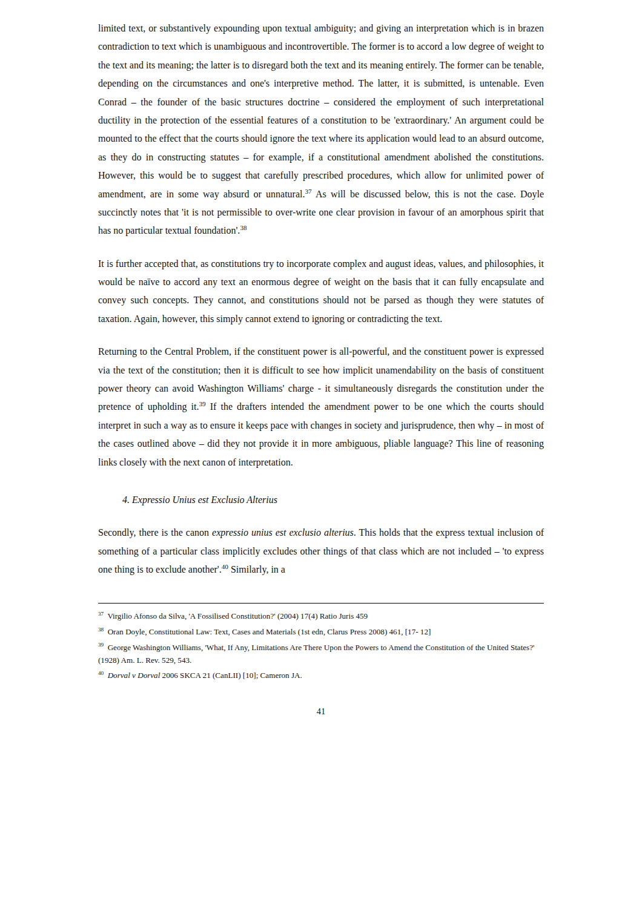limited text, or substantively expounding upon textual ambiguity; and giving an interpretation which is in brazen contradiction to text which is unambiguous and incontrovertible. The former is to accord a low degree of weight to the text and its meaning; the latter is to disregard both the text and its meaning entirely. The former can be tenable, depending on the circumstances and one's interpretive method. The latter, it is submitted, is untenable. Even Conrad – the founder of the basic structures doctrine – considered the employment of such interpretational ductility in the protection of the essential features of a constitution to be 'extraordinary.' An argument could be mounted to the effect that the courts should ignore the text where its application would lead to an absurd outcome, as they do in constructing statutes – for example, if a constitutional amendment abolished the constitutions. However, this would be to suggest that carefully prescribed procedures, which allow for unlimited power of amendment, are in some way absurd or unnatural.37 As will be discussed below, this is not the case. Doyle succinctly notes that 'it is not permissible to over-write one clear provision in favour of an amorphous spirit that has no particular textual foundation'.38
It is further accepted that, as constitutions try to incorporate complex and august ideas, values, and philosophies, it would be naïve to accord any text an enormous degree of weight on the basis that it can fully encapsulate and convey such concepts. They cannot, and constitutions should not be parsed as though they were statutes of taxation. Again, however, this simply cannot extend to ignoring or contradicting the text.
Returning to the Central Problem, if the constituent power is all-powerful, and the constituent power is expressed via the text of the constitution; then it is difficult to see how implicit unamendability on the basis of constituent power theory can avoid Washington Williams' charge - it simultaneously disregards the constitution under the pretence of upholding it.39 If the drafters intended the amendment power to be one which the courts should interpret in such a way as to ensure it keeps pace with changes in society and jurisprudence, then why – in most of the cases outlined above – did they not provide it in more ambiguous, pliable language? This line of reasoning links closely with the next canon of interpretation.
4. Expressio Unius est Exclusio Alterius
Secondly, there is the canon expressio unius est exclusio alterius. This holds that the express textual inclusion of something of a particular class implicitly excludes other things of that class which are not included – 'to express one thing is to exclude another'.40 Similarly, in a
37 Virgilio Afonso da Silva, 'A Fossilised Constitution?' (2004) 17(4) Ratio Juris 459
38 Oran Doyle, Constitutional Law: Text, Cases and Materials (1st edn, Clarus Press 2008) 461, [17- 12]
39 George Washington Williams, 'What, If Any, Limitations Are There Upon the Powers to Amend the Constitution of the United States?' (1928) Am. L. Rev. 529, 543.
40 Dorval v Dorval 2006 SKCA 21 (CanLII) [10]; Cameron JA.
41